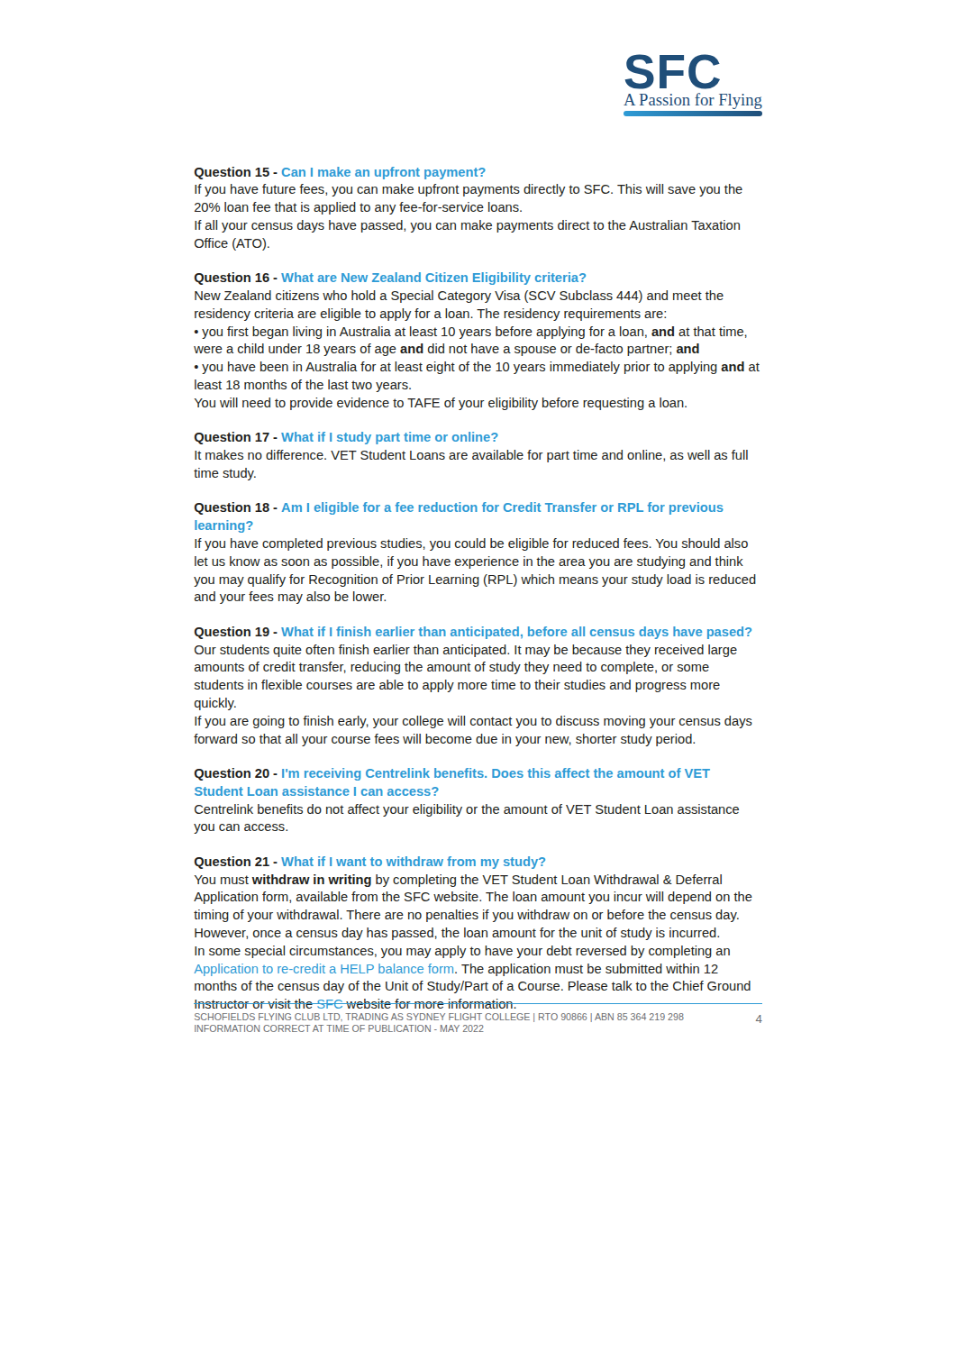SFC A Passion for Flying
Question 15 -
Can I make an upfront payment?
If you have future fees, you can make upfront payments directly to SFC. This will save you the 20% loan fee that is applied to any fee-for-service loans.
If all your census days have passed, you can make payments direct to the Australian Taxation Office (ATO).
Question 16 -
What are New Zealand Citizen Eligibility criteria?
New Zealand citizens who hold a Special Category Visa (SCV Subclass 444) and meet the residency criteria are eligible to apply for a loan. The residency requirements are:
• you first began living in Australia at least 10 years before applying for a loan, and at that time, were a child under 18 years of age and did not have a spouse or de-facto partner; and
• you have been in Australia for at least eight of the 10 years immediately prior to applying and at least 18 months of the last two years.
You will need to provide evidence to TAFE of your eligibility before requesting a loan.
Question 17 -
What if I study part time or online?
It makes no difference. VET Student Loans are available for part time and online, as well as full time study.
Question 18 -
Am I eligible for a fee reduction for Credit Transfer or RPL for previous learning?
If you have completed previous studies, you could be eligible for reduced fees. You should also let us know as soon as possible, if you have experience in the area you are studying and think you may qualify for Recognition of Prior Learning (RPL) which means your study load is reduced and your fees may also be lower.
Question 19 -
What if I finish earlier than anticipated, before all census days have pased?
Our students quite often finish earlier than anticipated. It may be because they received large amounts of credit transfer, reducing the amount of study they need to complete, or some students in flexible courses are able to apply more time to their studies and progress more quickly.
If you are going to finish early, your college will contact you to discuss moving your census days forward so that all your course fees will become due in your new, shorter study period.
Question 20 -
I'm receiving Centrelink benefits. Does this affect the amount of VET Student Loan assistance I can access?
Centrelink benefits do not affect your eligibility or the amount of VET Student Loan assistance you can access.
Question 21 -
What if I want to withdraw from my study?
You must withdraw in writing by completing the VET Student Loan Withdrawal & Deferral Application form, available from the SFC website. The loan amount you incur will depend on the timing of your withdrawal. There are no penalties if you withdraw on or before the census day. However, once a census day has passed, the loan amount for the unit of study is incurred.
In some special circumstances, you may apply to have your debt reversed by completing an Application to re-credit a HELP balance form. The application must be submitted within 12 months of the census day of the Unit of Study/Part of a Course. Please talk to the Chief Ground Instructor or visit the SFC website for more information.
SCHOFIELDS FLYING CLUB LTD, TRADING AS SYDNEY FLIGHT COLLEGE | RTO 90866 | ABN 85 364 219 298
INFORMATION CORRECT AT TIME OF PUBLICATION - MAY 2022
4